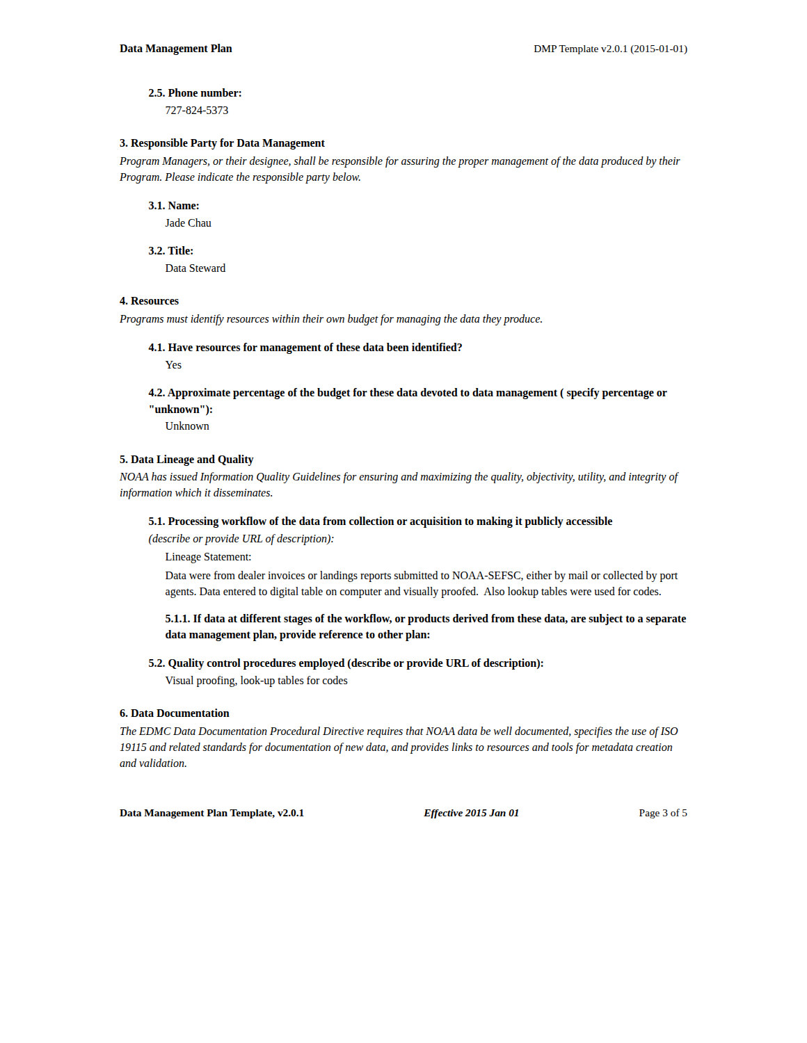Data Management Plan DMP Template v2.0.1 (2015-01-01)
2.5. Phone number:
727-824-5373
3. Responsible Party for Data Management
Program Managers, or their designee, shall be responsible for assuring the proper management of the data produced by their Program. Please indicate the responsible party below.
3.1. Name:
Jade Chau
3.2. Title:
Data Steward
4. Resources
Programs must identify resources within their own budget for managing the data they produce.
4.1. Have resources for management of these data been identified?
Yes
4.2. Approximate percentage of the budget for these data devoted to data management ( specify percentage or "unknown"):
Unknown
5. Data Lineage and Quality
NOAA has issued Information Quality Guidelines for ensuring and maximizing the quality, objectivity, utility, and integrity of information which it disseminates.
5.1. Processing workflow of the data from collection or acquisition to making it publicly accessible
(describe or provide URL of description):
Lineage Statement:
Data were from dealer invoices or landings reports submitted to NOAA-SEFSC, either by mail or collected by port agents. Data entered to digital table on computer and visually proofed. Also lookup tables were used for codes.
5.1.1. If data at different stages of the workflow, or products derived from these data, are subject to a separate data management plan, provide reference to other plan:
5.2. Quality control procedures employed (describe or provide URL of description):
Visual proofing, look-up tables for codes
6. Data Documentation
The EDMC Data Documentation Procedural Directive requires that NOAA data be well documented, specifies the use of ISO 19115 and related standards for documentation of new data, and provides links to resources and tools for metadata creation and validation.
Data Management Plan Template, v2.0.1 Effective 2015 Jan 01 Page 3 of 5